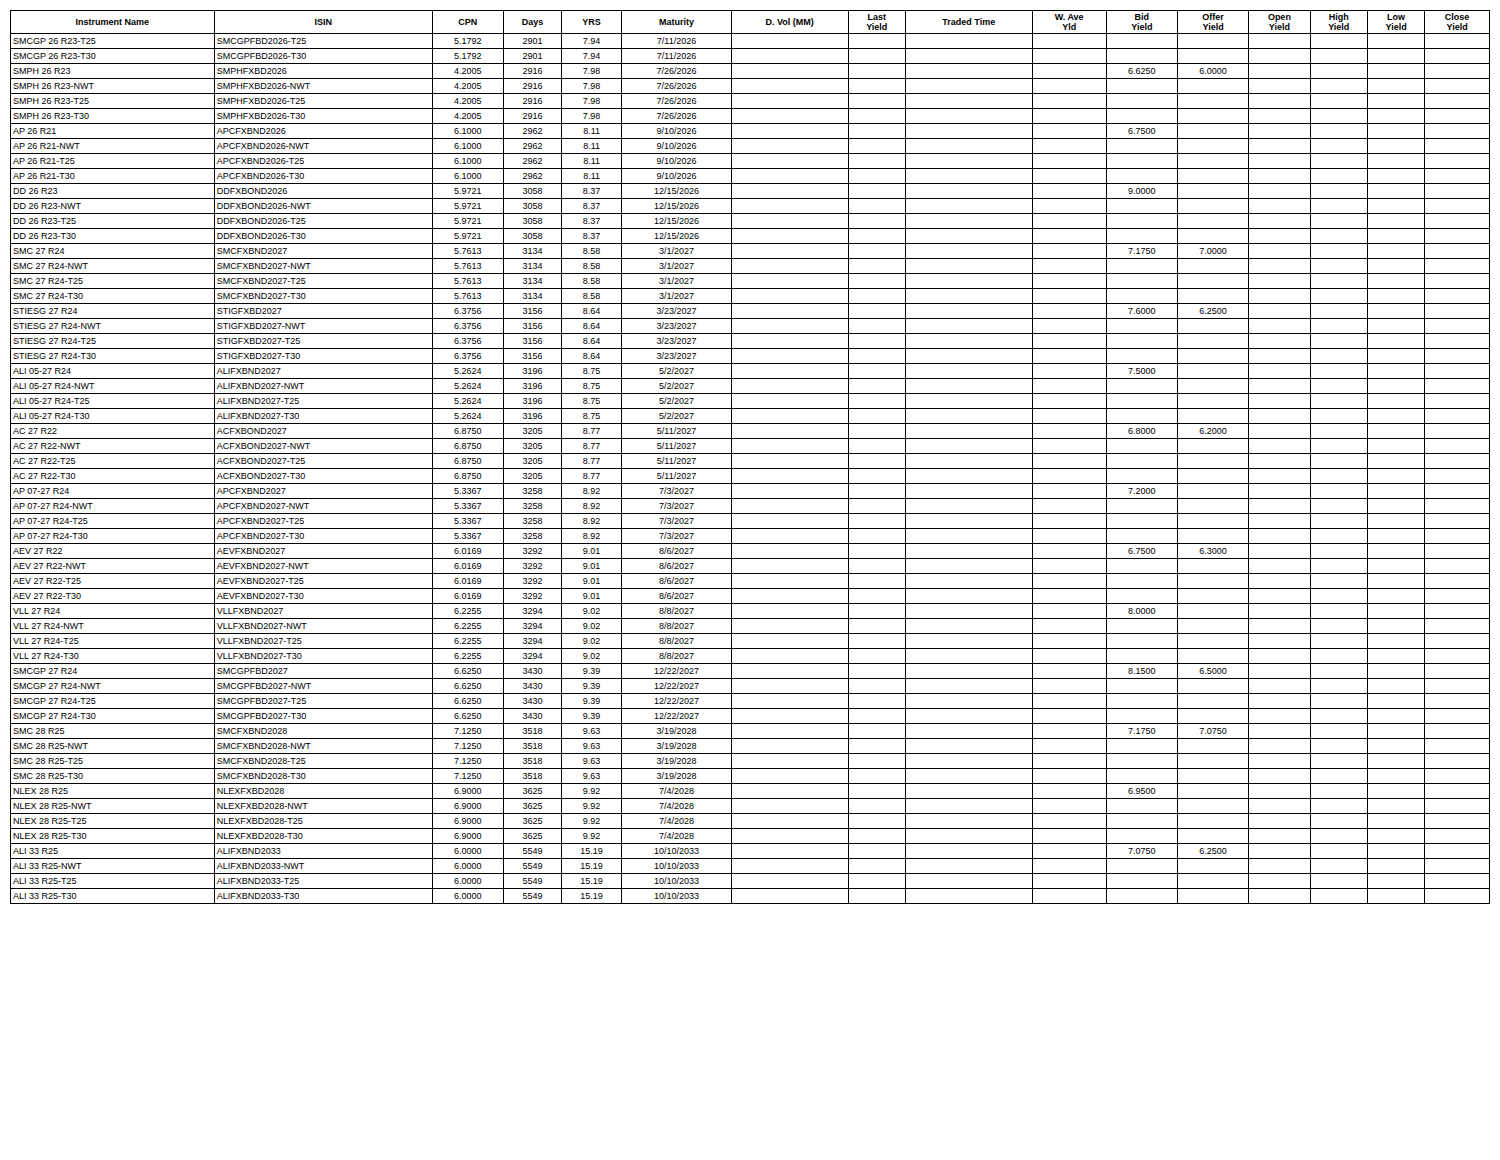| Instrument Name | ISIN | CPN | Days | YRS | Maturity | D. Vol (MM) | Last Yield | Traded Time | W. Ave Yld | Bid Yield | Offer Yield | Open Yield | High Yield | Low Yield | Close Yield |
| --- | --- | --- | --- | --- | --- | --- | --- | --- | --- | --- | --- | --- | --- | --- | --- |
| SMCGP 26 R23-T25 | SMCGPFBD2026-T25 | 5.1792 | 2901 | 7.94 | 7/11/2026 | | | | | | | | | | |
| SMCGP 26 R23-T30 | SMCGPFBD2026-T30 | 5.1792 | 2901 | 7.94 | 7/11/2026 | | | | | | | | | | |
| SMPH 26 R23 | SMPHFXBD2026 | 4.2005 | 2916 | 7.98 | 7/26/2026 | | | | | 6.6250 | 6.0000 | | | | |
| SMPH 26 R23-NWT | SMPHFXBD2026-NWT | 4.2005 | 2916 | 7.98 | 7/26/2026 | | | | | | | | | | |
| SMPH 26 R23-T25 | SMPHFXBD2026-T25 | 4.2005 | 2916 | 7.98 | 7/26/2026 | | | | | | | | | | |
| SMPH 26 R23-T30 | SMPHFXBD2026-T30 | 4.2005 | 2916 | 7.98 | 7/26/2026 | | | | | | | | | | |
| AP 26 R21 | APCFXBND2026 | 6.1000 | 2962 | 8.11 | 9/10/2026 | | | | | 6.7500 | | | | | |
| AP 26 R21-NWT | APCFXBND2026-NWT | 6.1000 | 2962 | 8.11 | 9/10/2026 | | | | | | | | | | |
| AP 26 R21-T25 | APCFXBND2026-T25 | 6.1000 | 2962 | 8.11 | 9/10/2026 | | | | | | | | | | |
| AP 26 R21-T30 | APCFXBND2026-T30 | 6.1000 | 2962 | 8.11 | 9/10/2026 | | | | | | | | | | |
| DD 26 R23 | DDFXBOND2026 | 5.9721 | 3058 | 8.37 | 12/15/2026 | | | | | 9.0000 | | | | | |
| DD 26 R23-NWT | DDFXBOND2026-NWT | 5.9721 | 3058 | 8.37 | 12/15/2026 | | | | | | | | | | |
| DD 26 R23-T25 | DDFXBOND2026-T25 | 5.9721 | 3058 | 8.37 | 12/15/2026 | | | | | | | | | | |
| DD 26 R23-T30 | DDFXBOND2026-T30 | 5.9721 | 3058 | 8.37 | 12/15/2026 | | | | | | | | | | |
| SMC 27 R24 | SMCFXBND2027 | 5.7613 | 3134 | 8.58 | 3/1/2027 | | | | | 7.1750 | 7.0000 | | | | |
| SMC 27 R24-NWT | SMCFXBND2027-NWT | 5.7613 | 3134 | 8.58 | 3/1/2027 | | | | | | | | | | |
| SMC 27 R24-T25 | SMCFXBND2027-T25 | 5.7613 | 3134 | 8.58 | 3/1/2027 | | | | | | | | | | |
| SMC 27 R24-T30 | SMCFXBND2027-T30 | 5.7613 | 3134 | 8.58 | 3/1/2027 | | | | | | | | | | |
| STIESG 27 R24 | STIGFXBD2027 | 6.3756 | 3156 | 8.64 | 3/23/2027 | | | | | 7.6000 | 6.2500 | | | | |
| STIESG 27 R24-NWT | STIGFXBD2027-NWT | 6.3756 | 3156 | 8.64 | 3/23/2027 | | | | | | | | | | |
| STIESG 27 R24-T25 | STIGFXBD2027-T25 | 6.3756 | 3156 | 8.64 | 3/23/2027 | | | | | | | | | | |
| STIESG 27 R24-T30 | STIGFXBD2027-T30 | 6.3756 | 3156 | 8.64 | 3/23/2027 | | | | | | | | | | |
| ALI 05-27 R24 | ALIFXBND2027 | 5.2624 | 3196 | 8.75 | 5/2/2027 | | | | | 7.5000 | | | | | |
| ALI 05-27 R24-NWT | ALIFXBND2027-NWT | 5.2624 | 3196 | 8.75 | 5/2/2027 | | | | | | | | | | |
| ALI 05-27 R24-T25 | ALIFXBND2027-T25 | 5.2624 | 3196 | 8.75 | 5/2/2027 | | | | | | | | | | |
| ALI 05-27 R24-T30 | ALIFXBND2027-T30 | 5.2624 | 3196 | 8.75 | 5/2/2027 | | | | | | | | | | |
| AC 27 R22 | ACFXBOND2027 | 6.8750 | 3205 | 8.77 | 5/11/2027 | | | | | 6.8000 | 6.2000 | | | | |
| AC 27 R22-NWT | ACFXBOND2027-NWT | 6.8750 | 3205 | 8.77 | 5/11/2027 | | | | | | | | | | |
| AC 27 R22-T25 | ACFXBOND2027-T25 | 6.8750 | 3205 | 8.77 | 5/11/2027 | | | | | | | | | | |
| AC 27 R22-T30 | ACFXBOND2027-T30 | 6.8750 | 3205 | 8.77 | 5/11/2027 | | | | | | | | | | |
| AP 07-27 R24 | APCFXBND2027 | 5.3367 | 3258 | 8.92 | 7/3/2027 | | | | | 7.2000 | | | | | |
| AP 07-27 R24-NWT | APCFXBND2027-NWT | 5.3367 | 3258 | 8.92 | 7/3/2027 | | | | | | | | | | |
| AP 07-27 R24-T25 | APCFXBND2027-T25 | 5.3367 | 3258 | 8.92 | 7/3/2027 | | | | | | | | | | |
| AP 07-27 R24-T30 | APCFXBND2027-T30 | 5.3367 | 3258 | 8.92 | 7/3/2027 | | | | | | | | | | |
| AEV 27 R22 | AEVFXBND2027 | 6.0169 | 3292 | 9.01 | 8/6/2027 | | | | | 6.7500 | 6.3000 | | | | |
| AEV 27 R22-NWT | AEVFXBND2027-NWT | 6.0169 | 3292 | 9.01 | 8/6/2027 | | | | | | | | | | |
| AEV 27 R22-T25 | AEVFXBND2027-T25 | 6.0169 | 3292 | 9.01 | 8/6/2027 | | | | | | | | | | |
| AEV 27 R22-T30 | AEVFXBND2027-T30 | 6.0169 | 3292 | 9.01 | 8/6/2027 | | | | | | | | | | |
| VLL 27 R24 | VLLFXBND2027 | 6.2255 | 3294 | 9.02 | 8/8/2027 | | | | | 8.0000 | | | | | |
| VLL 27 R24-NWT | VLLFXBND2027-NWT | 6.2255 | 3294 | 9.02 | 8/8/2027 | | | | | | | | | | |
| VLL 27 R24-T25 | VLLFXBND2027-T25 | 6.2255 | 3294 | 9.02 | 8/8/2027 | | | | | | | | | | |
| VLL 27 R24-T30 | VLLFXBND2027-T30 | 6.2255 | 3294 | 9.02 | 8/8/2027 | | | | | | | | | | |
| SMCGP 27 R24 | SMCGPFBD2027 | 6.6250 | 3430 | 9.39 | 12/22/2027 | | | | | 8.1500 | 6.5000 | | | | |
| SMCGP 27 R24-NWT | SMCGPFBD2027-NWT | 6.6250 | 3430 | 9.39 | 12/22/2027 | | | | | | | | | | |
| SMCGP 27 R24-T25 | SMCGPFBD2027-T25 | 6.6250 | 3430 | 9.39 | 12/22/2027 | | | | | | | | | | |
| SMCGP 27 R24-T30 | SMCGPFBD2027-T30 | 6.6250 | 3430 | 9.39 | 12/22/2027 | | | | | | | | | | |
| SMC 28 R25 | SMCFXBND2028 | 7.1250 | 3518 | 9.63 | 3/19/2028 | | | | | 7.1750 | 7.0750 | | | | |
| SMC 28 R25-NWT | SMCFXBND2028-NWT | 7.1250 | 3518 | 9.63 | 3/19/2028 | | | | | | | | | | |
| SMC 28 R25-T25 | SMCFXBND2028-T25 | 7.1250 | 3518 | 9.63 | 3/19/2028 | | | | | | | | | | |
| SMC 28 R25-T30 | SMCFXBND2028-T30 | 7.1250 | 3518 | 9.63 | 3/19/2028 | | | | | | | | | | |
| NLEX 28 R25 | NLEXFXBD2028 | 6.9000 | 3625 | 9.92 | 7/4/2028 | | | | | 6.9500 | | | | | |
| NLEX 28 R25-NWT | NLEXFXBD2028-NWT | 6.9000 | 3625 | 9.92 | 7/4/2028 | | | | | | | | | | |
| NLEX 28 R25-T25 | NLEXFXBD2028-T25 | 6.9000 | 3625 | 9.92 | 7/4/2028 | | | | | | | | | | |
| NLEX 28 R25-T30 | NLEXFXBD2028-T30 | 6.9000 | 3625 | 9.92 | 7/4/2028 | | | | | | | | | | |
| ALI 33 R25 | ALIFXBND2033 | 6.0000 | 5549 | 15.19 | 10/10/2033 | | | | | 7.0750 | 6.2500 | | | | |
| ALI 33 R25-NWT | ALIFXBND2033-NWT | 6.0000 | 5549 | 15.19 | 10/10/2033 | | | | | | | | | | |
| ALI 33 R25-T25 | ALIFXBND2033-T25 | 6.0000 | 5549 | 15.19 | 10/10/2033 | | | | | | | | | | |
| ALI 33 R25-T30 | ALIFXBND2033-T30 | 6.0000 | 5549 | 15.19 | 10/10/2033 | | | | | | | | | | |